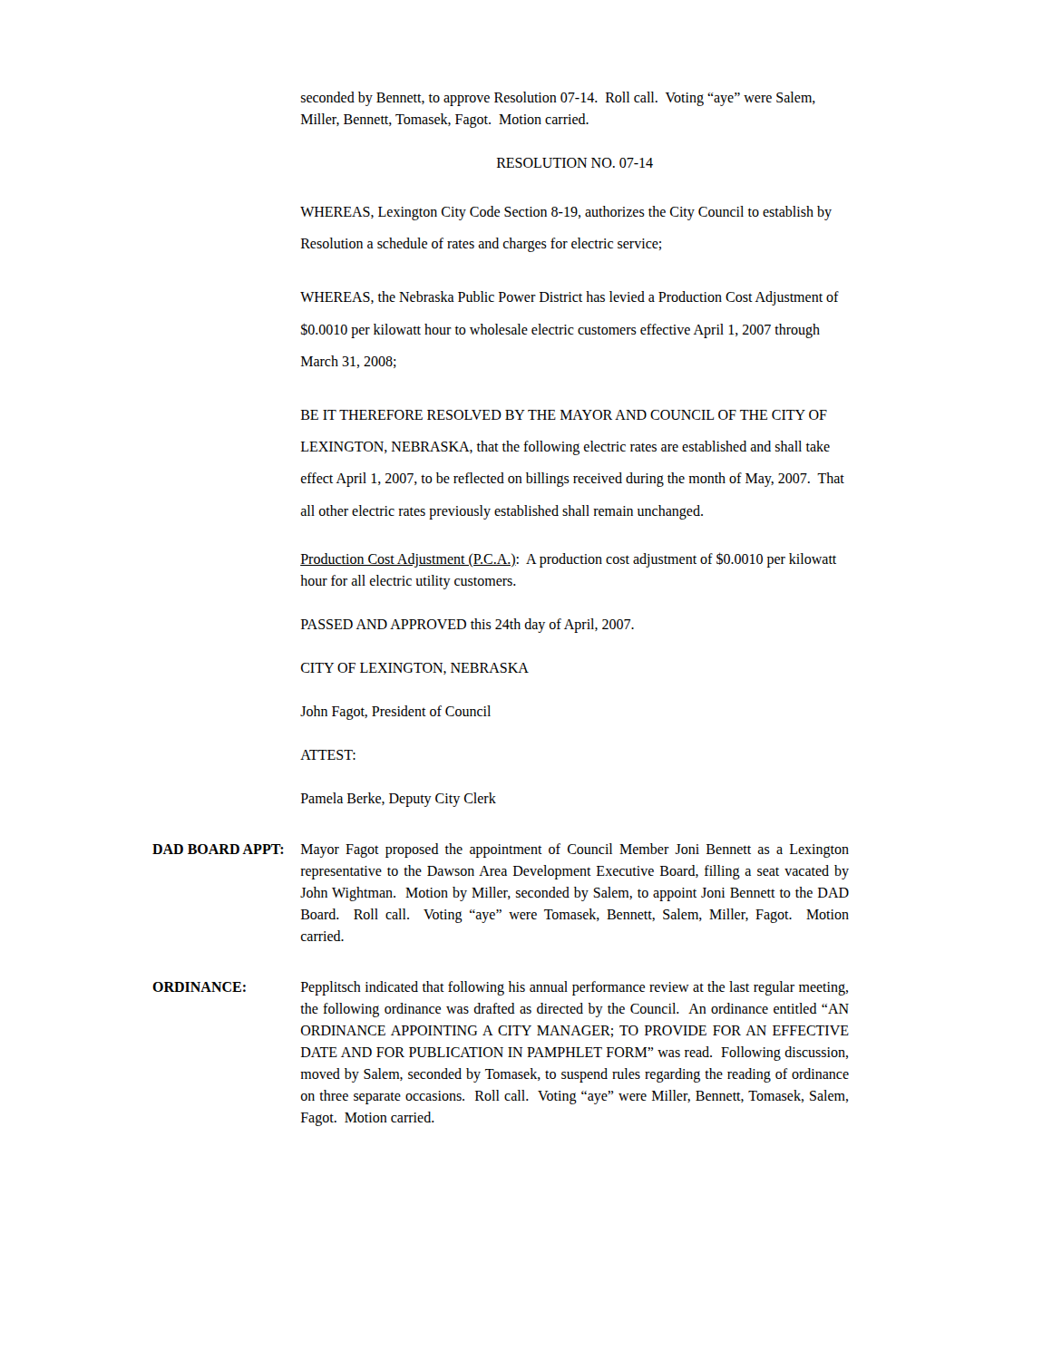seconded by Bennett, to approve Resolution 07-14. Roll call. Voting “aye” were Salem, Miller, Bennett, Tomasek, Fagot. Motion carried.
RESOLUTION NO. 07-14
WHEREAS, Lexington City Code Section 8-19, authorizes the City Council to establish by Resolution a schedule of rates and charges for electric service;
WHEREAS, the Nebraska Public Power District has levied a Production Cost Adjustment of $0.0010 per kilowatt hour to wholesale electric customers effective April 1, 2007 through March 31, 2008;
BE IT THEREFORE RESOLVED BY THE MAYOR AND COUNCIL OF THE CITY OF LEXINGTON, NEBRASKA, that the following electric rates are established and shall take effect April 1, 2007, to be reflected on billings received during the month of May, 2007. That all other electric rates previously established shall remain unchanged.
Production Cost Adjustment (P.C.A.): A production cost adjustment of $0.0010 per kilowatt hour for all electric utility customers.
PASSED AND APPROVED this 24th day of April, 2007.
CITY OF LEXINGTON, NEBRASKA
John Fagot, President of Council
ATTEST:
Pamela Berke, Deputy City Clerk
DAD BOARD APPT:
Mayor Fagot proposed the appointment of Council Member Joni Bennett as a Lexington representative to the Dawson Area Development Executive Board, filling a seat vacated by John Wightman. Motion by Miller, seconded by Salem, to appoint Joni Bennett to the DAD Board. Roll call. Voting “aye” were Tomasek, Bennett, Salem, Miller, Fagot. Motion carried.
ORDINANCE:
Pepplitsch indicated that following his annual performance review at the last regular meeting, the following ordinance was drafted as directed by the Council. An ordinance entitled “AN ORDINANCE APPOINTING A CITY MANAGER; TO PROVIDE FOR AN EFFECTIVE DATE AND FOR PUBLICATION IN PAMPHLET FORM” was read. Following discussion, moved by Salem, seconded by Tomasek, to suspend rules regarding the reading of ordinance on three separate occasions. Roll call. Voting “aye” were Miller, Bennett, Tomasek, Salem, Fagot. Motion carried.